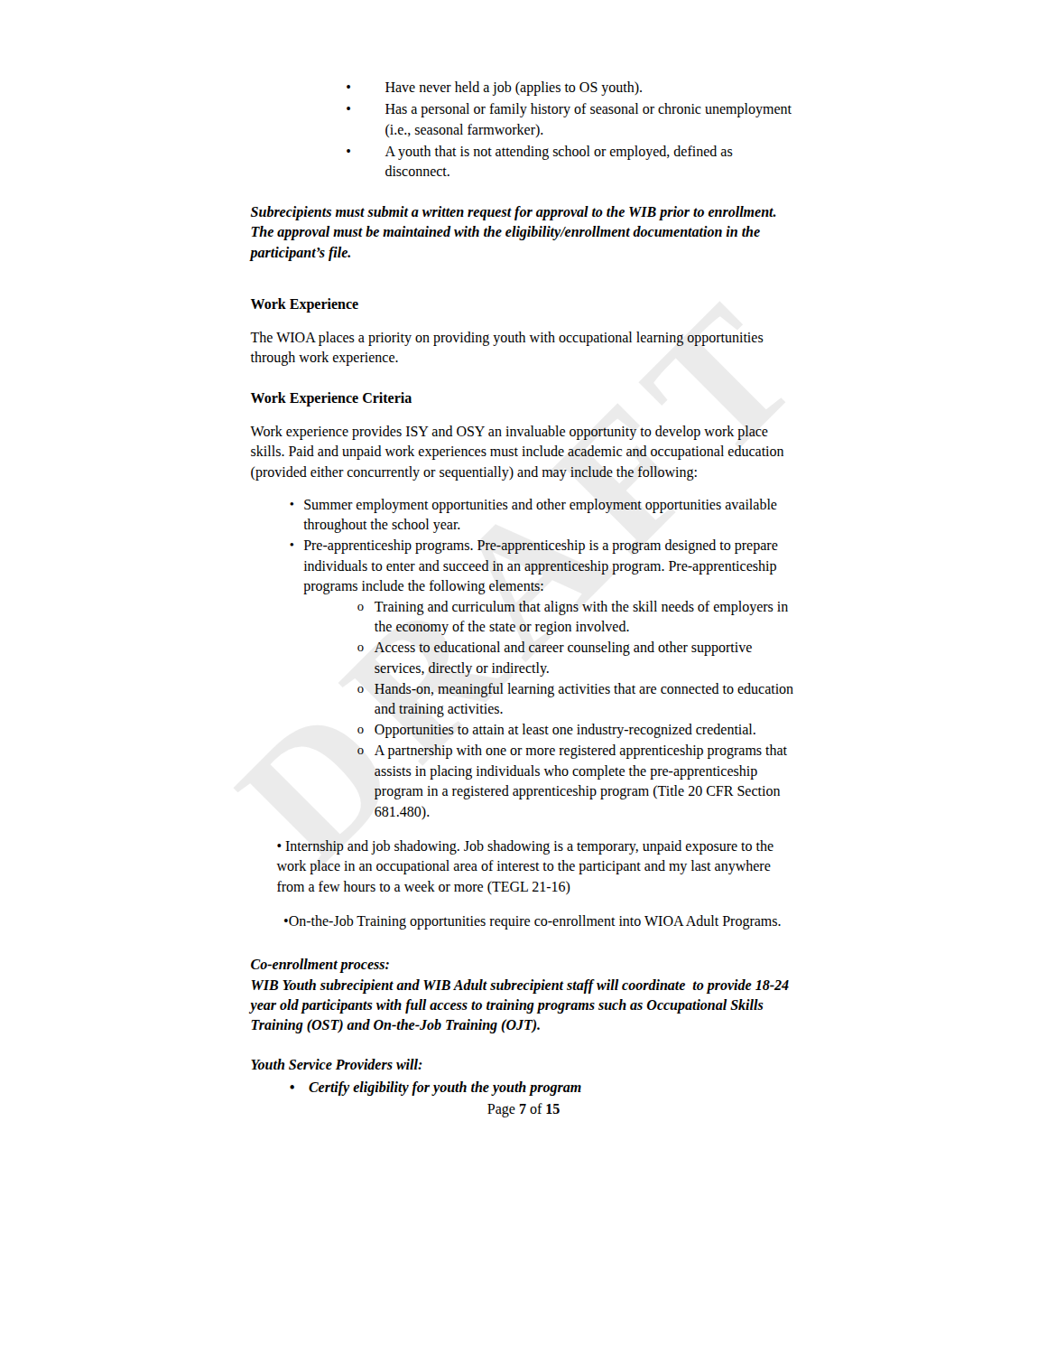DRAFT
Have never held a job (applies to OS youth).
Has a personal or family history of seasonal or chronic unemployment (i.e., seasonal farmworker).
A youth that is not attending school or employed, defined as disconnect.
Subrecipients must submit a written request for approval to the WIB prior to enrollment. The approval must be maintained with the eligibility/enrollment documentation in the participant’s file.
Work Experience
The WIOA places a priority on providing youth with occupational learning opportunities through work experience.
Work Experience Criteria
Work experience provides ISY and OSY an invaluable opportunity to develop work place skills. Paid and unpaid work experiences must include academic and occupational education (provided either concurrently or sequentially) and may include the following:
Summer employment opportunities and other employment opportunities available throughout the school year.
Pre-apprenticeship programs. Pre-apprenticeship is a program designed to prepare individuals to enter and succeed in an apprenticeship program. Pre-apprenticeship programs include the following elements:
Training and curriculum that aligns with the skill needs of employers in the economy of the state or region involved.
Access to educational and career counseling and other supportive services, directly or indirectly.
Hands-on, meaningful learning activities that are connected to education and training activities.
Opportunities to attain at least one industry-recognized credential.
A partnership with one or more registered apprenticeship programs that assists in placing individuals who complete the pre-apprenticeship program in a registered apprenticeship program (Title 20 CFR Section 681.480).
• Internship and job shadowing. Job shadowing is a temporary, unpaid exposure to the work place in an occupational area of interest to the participant and my last anywhere from a few hours to a week or more (TEGL 21-16)
•On-the-Job Training opportunities require co-enrollment into WIOA Adult Programs.
Co-enrollment process: WIB Youth subrecipient and WIB Adult subrecipient staff will coordinate to provide 18-24 year old participants with full access to training programs such as Occupational Skills Training (OST) and On-the-Job Training (OJT).
Youth Service Providers will:
Certify eligibility for youth the youth program
Page 7 of 15